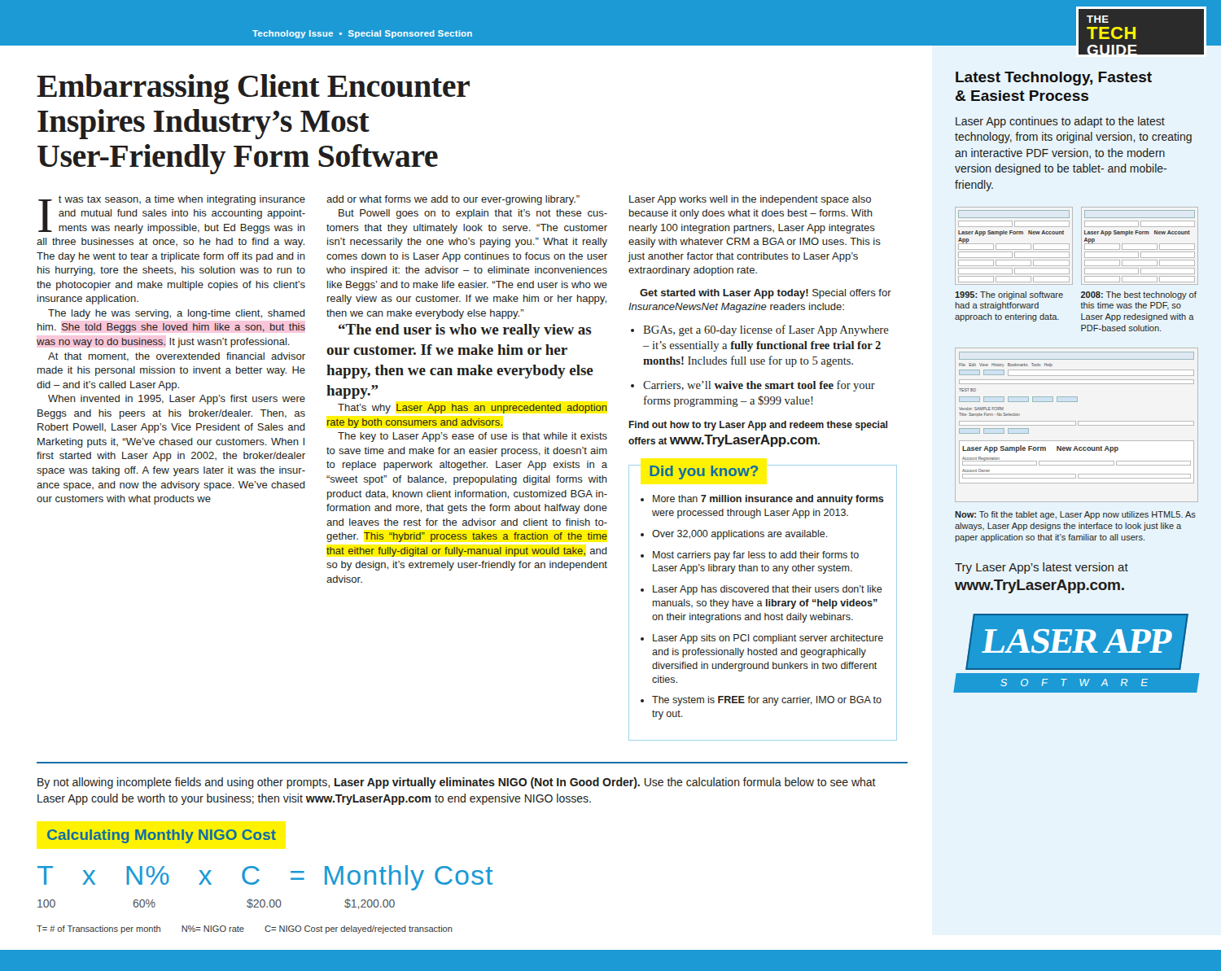Technology Issue • Special Sponsored Section
Technology Issue • Special Sponsored Section
THE
TECH
GUIDE
Embarrassing Client Encounter
Inspires Industry’s Most
User-Friendly Form Software
It was tax season, a time when integrating insurance and mutual fund sales into his accounting appointments was nearly impossible, but Ed Beggs was in all three businesses at once, so he had to find a way. The day he went to tear a triplicate form off its pad and in his hurrying, tore the sheets, his solution was to run to the photocopier and make multiple copies of his client’s insurance application.
The lady he was serving, a long-time client, shamed him. She told Beggs she loved him like a son, but this was no way to do business. It just wasn’t professional.
At that moment, the overextended financial advisor made it his personal mission to invent a better way. He did – and it’s called Laser App.
When invented in 1995, Laser App’s first users were Beggs and his peers at his broker/dealer. Then, as Robert Powell, Laser App’s Vice President of Sales and Marketing puts it, “We’ve chased our customers. When I first started with Laser App in 2002, the broker/dealer space was taking off. A few years later it was the insurance space, and now the advisory space. We’ve chased our customers with what products we
add or what forms we add to our ever-growing library.”
But Powell goes on to explain that it’s not these customers that they ultimately look to serve. “The customer isn’t necessarily the one who’s paying you.” What it really comes down to is Laser App continues to focus on the user who inspired it: the advisor – to eliminate inconveniences like Beggs’ and to make life easier. “The end user is who we really view as our customer. If we make him or her happy, then we can make everybody else happy.”
“The end user is who we really view as our customer. If we make him or her happy, then we can make everybody else happy.”
That’s why Laser App has an unprecedented adoption rate by both consumers and advisors.
The key to Laser App’s ease of use is that while it exists to save time and make for an easier process, it doesn’t aim to replace paperwork altogether. Laser App exists in a “sweet spot” of balance, prepopulating digital forms with product data, known client information, customized BGA information and more, that gets the form about halfway done and leaves the rest for the advisor and client to finish together. This “hybrid” process takes a fraction of the time that either fully-digital or fully-manual input would take, and so by design, it’s extremely user-friendly for an independent advisor.
Laser App works well in the independent space also because it only does what it does best – forms. With nearly 100 integration partners, Laser App integrates easily with whatever CRM a BGA or IMO uses. This is just another factor that contributes to Laser App’s extraordinary adoption rate.
Get started with Laser App today! Special offers for InsuranceNewsNet Magazine readers include:
BGAs, get a 60-day license of Laser App Anywhere – it’s essentially a fully functional free trial for 2 months! Includes full use for up to 5 agents.
Carriers, we’ll waive the smart tool fee for your forms programming – a $999 value!
Find out how to try Laser App and redeem these special offers at www.TryLaserApp.com.
Did you know?
More than 7 million insurance and annuity forms were processed through Laser App in 2013.
Over 32,000 applications are available.
Most carriers pay far less to add their forms to Laser App’s library than to any other system.
Laser App has discovered that their users don’t like manuals, so they have a library of “help videos” on their integrations and host daily webinars.
Laser App sits on PCI compliant server architecture and is professionally hosted and geographically diversified in underground bunkers in two different cities.
The system is FREE for any carrier, IMO or BGA to try out.
By not allowing incomplete fields and using other prompts, Laser App virtually eliminates NIGO (Not In Good Order). Use the calculation formula below to see what Laser App could be worth to your business; then visit www.TryLaserApp.com to end expensive NIGO losses.
Calculating Monthly NIGO Cost
TxN% xC=Monthly Cost
10060%$20.00$1,200.00
T= # of Transactions per month N%= NIGO rate C= NIGO Cost per delayed/rejected transaction
Latest Technology, Fastest
& Easiest Process
Laser App continues to adapt to the latest technology, from its original version, to creating an interactive PDF version, to the modern version designed to be tablet- and mobile-friendly.
Laser App Sample Form New Account App
1995: The original software had a straightforward approach to entering data.
Laser App Sample Form New Account App
2008: The best technology of this time was the PDF, so Laser App redesigned with a PDF-based solution.
File Edit View History Bookmarks Tools Help
TEST BD
Vendor: SAMPLE FORM
Title: Sample Form - No Selection
Laser App Sample Form New Account App
Account Registration
Account Owner
Now: To fit the tablet age, Laser App now utilizes HTML5. As always, Laser App designs the interface to look just like a paper application so that it’s familiar to all users.
Try Laser App’s latest version at
www.TryLaserApp.com.
LASER APP
S O F T W A R E